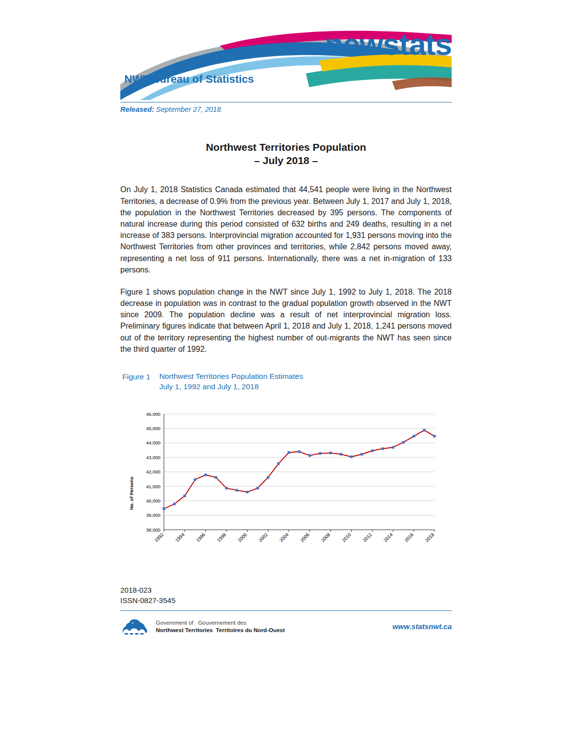newstats
NWT Bureau of Statistics
Released: September 27, 2018
Northwest Territories Population – July 2018 –
On July 1, 2018 Statistics Canada estimated that 44,541 people were living in the Northwest Territories, a decrease of 0.9% from the previous year. Between July 1, 2017 and July 1, 2018, the population in the Northwest Territories decreased by 395 persons. The components of natural increase during this period consisted of 632 births and 249 deaths, resulting in a net increase of 383 persons. Interprovincial migration accounted for 1,931 persons moving into the Northwest Territories from other provinces and territories, while 2,842 persons moved away, representing a net loss of 911 persons. Internationally, there was a net in-migration of 133 persons.
Figure 1 shows population change in the NWT since July 1, 1992 to July 1, 2018. The 2018 decrease in population was in contrast to the gradual population growth observed in the NWT since 2009. The population decline was a result of net interprovincial migration loss. Preliminary figures indicate that between April 1, 2018 and July 1, 2018, 1,241 persons moved out of the territory representing the highest number of out-migrants the NWT has seen since the third quarter of 1992.
Figure 1 Northwest Territories Population Estimates
July 1, 1992 and July 1, 2018
No. of Persons 46,000 45,000 44,000 43,000 42,000 41,000 40,000 39,000 38,000 1992 1994 1996 1998 2000 2002 2004 2006 2008 2010 2012 2014 2016 2018
2018-023
ISSN-0827-3545
Government of Gouvernement des
Northwest Territories Territoires du Nord-Ouest
www.statsnwt.ca